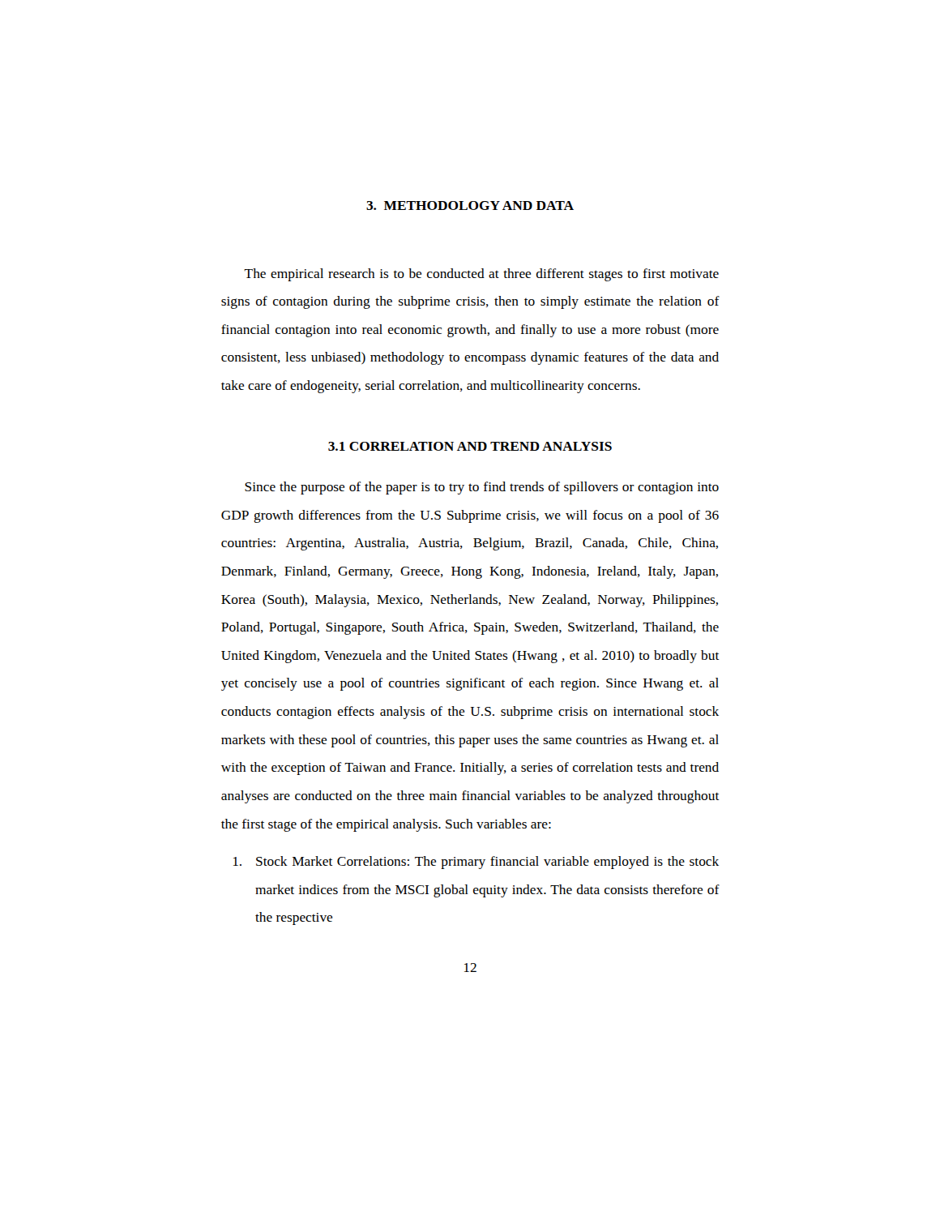3. METHODOLOGY AND DATA
The empirical research is to be conducted at three different stages to first motivate signs of contagion during the subprime crisis, then to simply estimate the relation of financial contagion into real economic growth, and finally to use a more robust (more consistent, less unbiased) methodology to encompass dynamic features of the data and take care of endogeneity, serial correlation, and multicollinearity concerns.
3.1 CORRELATION AND TREND ANALYSIS
Since the purpose of the paper is to try to find trends of spillovers or contagion into GDP growth differences from the U.S Subprime crisis, we will focus on a pool of 36 countries: Argentina, Australia, Austria, Belgium, Brazil, Canada, Chile, China, Denmark, Finland, Germany, Greece, Hong Kong, Indonesia, Ireland, Italy, Japan, Korea (South), Malaysia, Mexico, Netherlands, New Zealand, Norway, Philippines, Poland, Portugal, Singapore, South Africa, Spain, Sweden, Switzerland, Thailand, the United Kingdom, Venezuela and the United States (Hwang , et al. 2010) to broadly but yet concisely use a pool of countries significant of each region. Since Hwang et. al conducts contagion effects analysis of the U.S. subprime crisis on international stock markets with these pool of countries, this paper uses the same countries as Hwang et. al with the exception of Taiwan and France. Initially, a series of correlation tests and trend analyses are conducted on the three main financial variables to be analyzed throughout the first stage of the empirical analysis. Such variables are:
Stock Market Correlations: The primary financial variable employed is the stock market indices from the MSCI global equity index. The data consists therefore of the respective
12